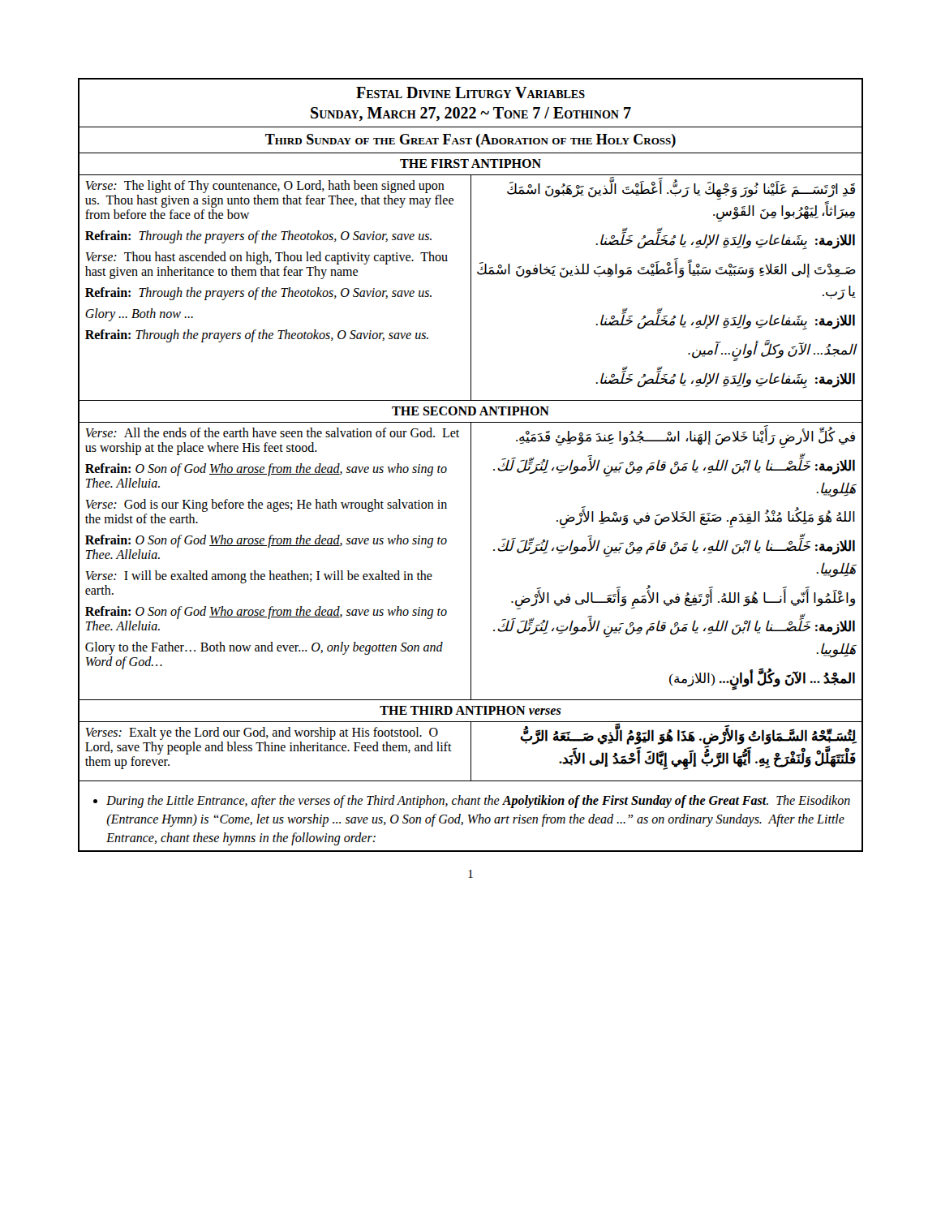| Festal Divine Liturgy Variables Sunday, March 27, 2022 ~ Tone 7 / Eothinon 7 |
| Third Sunday of the Great Fast (Adoration of the Holy Cross) |
| THE FIRST ANTIPHON |
| Verse: The light of Thy countenance, O Lord, hath been signed upon us. Thou hast given a sign unto them that fear Thee, that they may flee from before the face of the bow Refrain: Through the prayers of the Theotokos, O Savior, save us. Verse: Thou hast ascended on high, Thou led captivity captive. Thou hast given an inheritance to them that fear Thy name Refrain: Through the prayers of the Theotokos, O Savior, save us. Glory ... Both now ... Refrain: Through the prayers of the Theotokos, O Savior, save us. | قَدِ ارْتَسَـــمَ عَلَيْنا نُورَ وَجْهِكَ يا رَبُّ. أَعْطَيْتَ الَّذينَ يَرْهَبُونَ اسْمَكَ مِيرَاثاً، لِيَهْرُبوا مِنَ القَوْسِ. اللازمة: بِشَفاعاتِ والِدَةِ الإلهِ، يا مُخَلِّصُ خَلِّصْنا. صَـعِدْتَ إلى العَلاءِ وَسَبَيْتَ سَبْياً وَأَعْطَيْتَ مَواهِبَ للذينَ يَخافونَ اسْمَكَ يا رَب. اللازمة: بِشَفاعاتِ والِدَةِ الإلهِ، يا مُخَلِّصُ خَلِّصْنا. المجدُ... الآنَ وكلَّ أوانٍ... آمين. اللازمة: بِشَفاعاتِ والِدَةِ الإلهِ، يا مُخَلِّصُ خَلِّصْنا. |
| THE SECOND ANTIPHON |
| Verse: All the ends of the earth have seen the salvation of our God. Let us worship at the place where His feet stood. Refrain: O Son of God Who arose from the dead , save us who sing to Thee. Alleluia. Verse: God is our King before the ages; He hath wrought salvation in the midst of the earth. Refrain: O Son of God Who arose from the dead , save us who sing to Thee. Alleluia. Verse: I will be exalted among the heathen; I will be exalted in the earth. Refrain: O Son of God Who arose from the dead , save us who sing to Thee. Alleluia. Glory to the Father… Both now and ever... O, only begotten Son and Word of God… | في كُلِّ الأرضِ رَأَيْنا خَلاصَ إلهَنا، اسْـــــجُدُوا عِندَ مَوْطِئِ قَدَمَيْهِ. اللازمة: خَلِّصْـــنا يا ابْنَ اللهِ، يا مَنْ قامَ مِنْ بَينِ الأَمواتِ، لِنُرَتِّلَ لَكَ. هَلِلوييا. اللهُ هُوَ مَلِكُنا مُنْذُ القِدَمِ. صَنَعَ الخَلاصَ في وَسْطِ الأَرْضِ. اللازمة: خَلِّصْـــنا يا ابْنَ اللهِ، يا مَنْ قامَ مِنْ بَينِ الأَمواتِ، لِنُرَتِّلَ لَكَ. هَلِلوييا. واعْلَمُوا أَنّي أَنـــا هُوَ اللهُ. أَرْتَفِعُ في الأُمَمِ وَأَتَعَـــالى في الأَرْضِ. اللازمة: خَلِّصْـــنا يا ابْنَ اللهِ، يا مَنْ قامَ مِنْ بَينِ الأَمواتِ، لِنُرَتِّلَ لَكَ. هَلِلوييا. المجْدُ ... الآنَ وكُلَّ أوانٍ... (اللازمة) |
| THE THIRD ANTIPHON verses |
| Verses: Exalt ye the Lord our God, and worship at His footstool. O Lord, save Thy people and bless Thine inheritance. Feed them, and lift them up forever. | لِتُسَـبِّحْهُ السَّـمَاوَاتُ وَالأَرْضِ. هَذَا هُوَ اليَوْمُ الَّذِي صَـــنَعَهُ الرَّبُّ فَلْنَتَهَلَّلْ وَلْنَفْرَحْ بِهِ. أَيُّهَا الرَّبُّ إلَهِي إِيَّاكَ أَحْمَدُ إلى الأَبَد. |
| During the Little Entrance, after the verses of the Third Antiphon, chant the Apolytikion of the First Sunday of the Great Fast . The Eisodikon (Entrance Hymn) is “Come, let us worship ... save us, O Son of God, Who art risen from the dead ...” as on ordinary Sundays. After the Little Entrance, chant these hymns in the following order: |
1